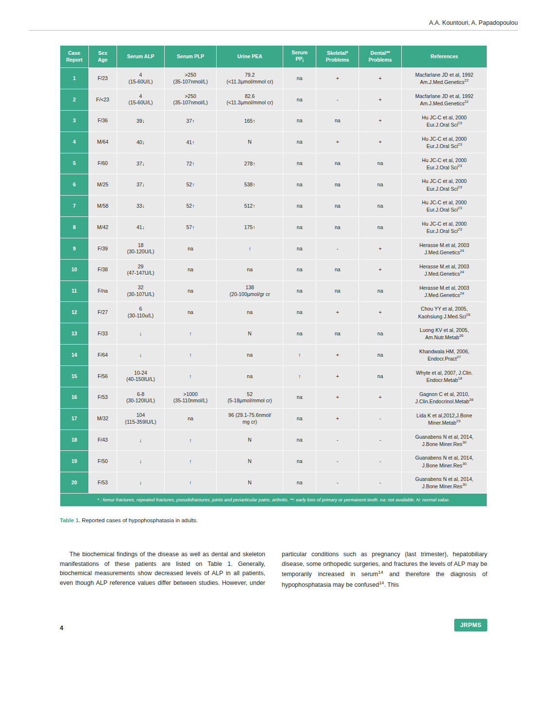A.A. Kountouri, A. Papadopoulou
| Case Report | Sex Age | Serum ALP | Serum PLP | Urine PEA | Serum PP i | Skeletal* Problems | Dental** Problems | References |
| --- | --- | --- | --- | --- | --- | --- | --- | --- |
| 1 | F/23 | 4 (15-60U/L) | >250 (35-107nmol/L) | 79.2 (<11.3µmol/mmol cr) | na | + | + | Macfarlane JD et al, 1992 Am.J.Med.Genetics 22 |
| 2 | F/<23 | 4 (15-60U/L) | >250 (35-107nmol/L) | 82.6 (<11.3µmol/mmol cr) | na | - | + | Macfarlane JD et al, 1992 Am.J.Med.Genetics 22 |
| 3 | F/36 | 39 ↓ | 37 ↑ | 165 ↑ | na | na | + | Hu JC-C et al, 2000 Eur.J.Oral Sci 23 |
| 4 | M/64 | 40 ↓ | 41 ↑ | N | na | + | + | Hu JC-C et al, 2000 Eur.J.Oral Sci 23 |
| 5 | F/60 | 37 ↓ | 72 ↑ | 278 ↑ | na | na | na | Hu JC-C et al, 2000 Eur.J.Oral Sci 23 |
| 6 | M/25 | 37 ↓ | 52 ↑ | 538 ↑ | na | na | na | Hu JC-C et al, 2000 Eur.J.Oral Sci 23 |
| 7 | M/58 | 33 ↓ | 52 ↑ | 512 ↑ | na | na | na | Hu JC-C et al, 2000 Eur.J.Oral Sci 23 |
| 8 | M/42 | 41 ↓ | 57 ↑ | 175 ↑ | na | na | na | Hu JC-C et al, 2000 Eur.J.Oral Sci 23 |
| 9 | F/39 | 18 (30-120U/L) | na | ↑ | na | - | + | Herasse M.et al, 2003 J.Med.Genetics 24 |
| 10 | F/38 | 29 (47-147U/L) | na | na | na | na | + | Herasse M.et al, 2003 J.Med.Genetics 24 |
| 11 | F/na | 32 (30-107U/L) | na | 138 (20-100µmol/gr cr | na | na | na | Herasse M.et al, 2003 J.Med.Genetics 24 |
| 12 | F/27 | 6 (30-110u/L) | na | na | na | + | + | Chou YY et al, 2005, Kaohsiung J.Med.Sci 25 |
| 13 | F/33 | ↓ | ↑ | N | na | na | na | Luong KV et al, 2005, Am.Nutr.Metab 26 |
| 14 | F/64 | ↓ | ↑ | na | ↑ | + | na | Khandwala HM, 2006, Endocr.Pract 27 |
| 15 | F/56 | 10-24 (40-150IU/L) | ↑ | na | ↑ | + | na | Whyte et al, 2007, J.Clin. Endocr.Metab 18 |
| 16 | F/53 | 6-8 (30-120IU/L) | >1000 (35-110nmol/L) | 52 (5-18µmol/mmol cr) | na | + | + | Gagnon C et al, 2010, J.Clin.Endocrinol.Metab 28 |
| 17 | M/32 | 104 (115-359IU/L) | na | 96 (29.1-75.6nmol/ mg cr) | na | + | - | Lida K et al,2012,J.Bone Miner.Metab 29 |
| 18 | F/43 | ↓ | ↑ | N | na | - | - | Guanabens N et al, 2014, J.Bone Miner.Res 30 |
| 19 | F/50 | ↓ | ↑ | N | na | - | - | Guanabens N et al, 2014, J.Bone Miner.Res 30 |
| 20 | F/53 | ↓ | ↑ | N | na | - | - | Guanabens N et al, 2014, J.Bone Miner.Res 30 |
| * : femur fractures, repeated fractures, pseudofractures, joints and periarticular pains, arthritis. **: early loss of primary or permanent teeth. na: not available. N: normal value. |
Table 1. Reported cases of hypophosphatasia in adults.
The biochemical findings of the disease as well as dental and skeleton manifestations of these patients are listed on Table 1. Generally, biochemical measurements show decreased levels of ALP in all patients, even though ALP reference values differ between studies. However, under particular conditions such as pregnancy (last trimester), hepatobiliary disease, some orthopedic surgeries, and fractures the levels of ALP may be temporarily increased in serum14 and therefore the diagnosis of hypophosphatasia may be confused14. This
4
JRPMS